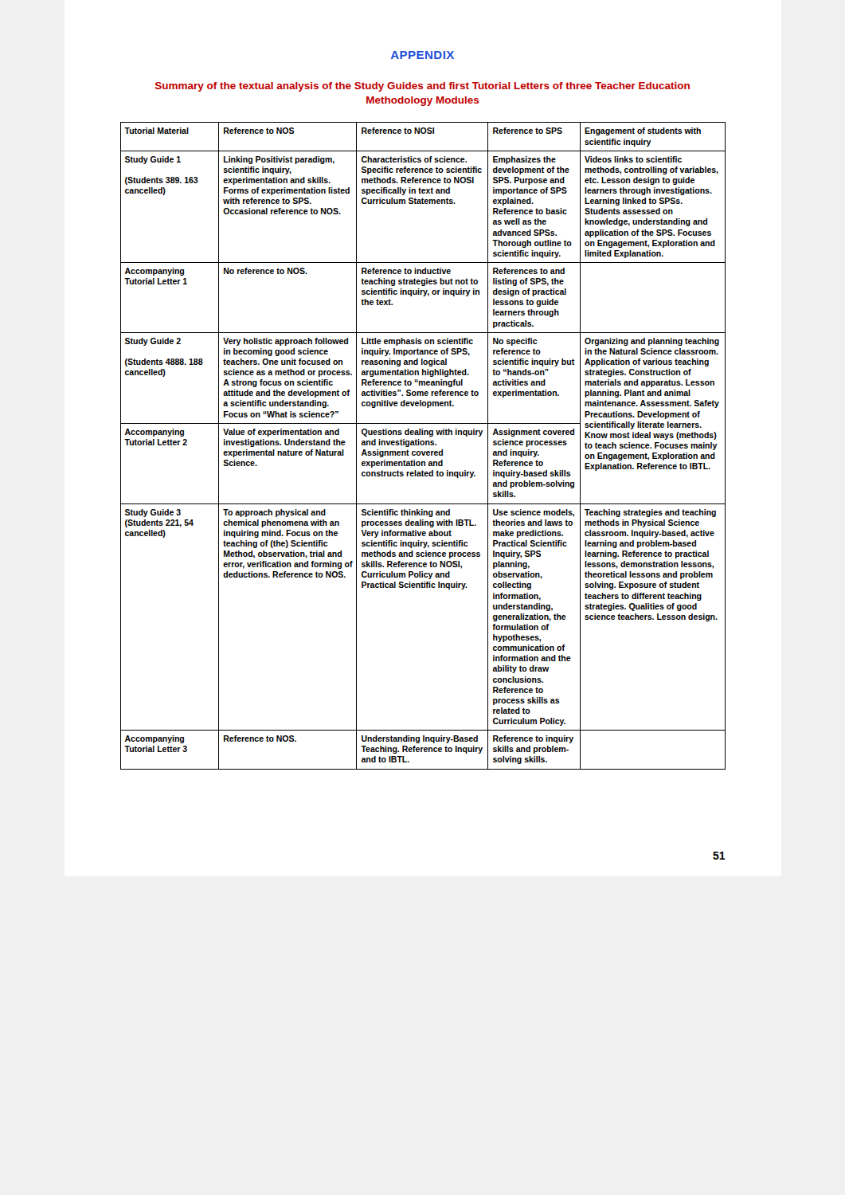APPENDIX
Summary of the textual analysis of the Study Guides and first Tutorial Letters of three Teacher Education Methodology Modules
| Tutorial Material | Reference to NOS | Reference to NOSI | Reference to SPS | Engagement of students with scientific inquiry |
| --- | --- | --- | --- | --- |
| Study Guide 1 (Students 389. 163 cancelled) | Linking Positivist paradigm, scientific inquiry, experimentation and skills. Forms of experimentation listed with reference to SPS. Occasional reference to NOS. | Characteristics of science. Specific reference to scientific methods. Reference to NOSI specifically in text and Curriculum Statements. | Emphasizes the development of the SPS. Purpose and importance of SPS explained. Reference to basic as well as the advanced SPSs. Thorough outline to scientific inquiry. | Videos links to scientific methods, controlling of variables, etc. Lesson design to guide learners through investigations. Learning linked to SPSs. Students assessed on knowledge, understanding and application of the SPS. Focuses on Engagement, Exploration and limited Explanation. |
| Accompanying Tutorial Letter 1 | No reference to NOS. | Reference to inductive teaching strategies but not to scientific inquiry, or inquiry in the text. | References to and listing of SPS, the design of practical lessons to guide learners through practicals. | |
| Study Guide 2 (Students 4888. 188 cancelled) | Very holistic approach followed in becoming good science teachers. One unit focused on science as a method or process. A strong focus on scientific attitude and the development of a scientific understanding. Focus on “What is science?” | Little emphasis on scientific inquiry. Importance of SPS, reasoning and logical argumentation highlighted. Reference to “meaningful activities”. Some reference to cognitive development. | No specific reference to scientific inquiry but to “hands-on” activities and experimentation. | Organizing and planning teaching in the Natural Science classroom. Application of various teaching strategies. Construction of materials and apparatus. Lesson planning. Plant and animal maintenance. Assessment. Safety Precautions. Development of scientifically literate learners. Know most ideal ways (methods) to teach science. Focuses mainly on Engagement, Exploration and Explanation. Reference to IBTL. |
| Accompanying Tutorial Letter 2 | Value of experimentation and investigations. Understand the experimental nature of Natural Science. | Questions dealing with inquiry and investigations. Assignment covered experimentation and constructs related to inquiry. | Assignment covered science processes and inquiry. Reference to inquiry-based skills and problem-solving skills. |
| Study Guide 3 (Students 221, 54 cancelled) | To approach physical and chemical phenomena with an inquiring mind. Focus on the teaching of (the) Scientific Method, observation, trial and error, verification and forming of deductions. Reference to NOS. | Scientific thinking and processes dealing with IBTL. Very informative about scientific inquiry, scientific methods and science process skills. Reference to NOSI, Curriculum Policy and Practical Scientific Inquiry. | Use science models, theories and laws to make predictions. Practical Scientific Inquiry, SPS planning, observation, collecting information, understanding, generalization, the formulation of hypotheses, communication of information and the ability to draw conclusions. Reference to process skills as related to Curriculum Policy. | Teaching strategies and teaching methods in Physical Science classroom. Inquiry-based, active learning and problem-based learning. Reference to practical lessons, demonstration lessons, theoretical lessons and problem solving. Exposure of student teachers to different teaching strategies. Qualities of good science teachers. Lesson design. |
| Accompanying Tutorial Letter 3 | Reference to NOS. | Understanding Inquiry-Based Teaching. Reference to Inquiry and to IBTL. | Reference to inquiry skills and problem-solving skills. | |
51